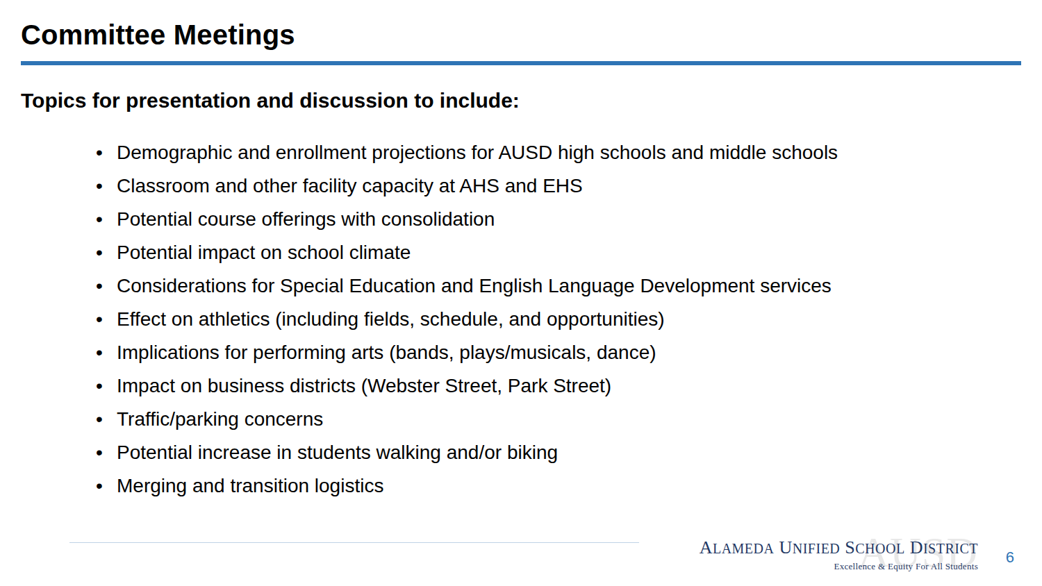Committee Meetings
Topics for presentation and discussion to include:
Demographic and enrollment projections for AUSD high schools and middle schools
Classroom and other facility capacity at AHS and EHS
Potential course offerings with consolidation
Potential impact on school climate
Considerations for Special Education and English Language Development services
Effect on athletics (including fields, schedule, and opportunities)
Implications for performing arts (bands, plays/musicals, dance)
Impact on business districts (Webster Street, Park Street)
Traffic/parking concerns
Potential increase in students walking and/or biking
Merging and transition logistics
AUSD
ALAMEDA UNIFIED SCHOOL DISTRICT
Excellence & Equity For All Students
6